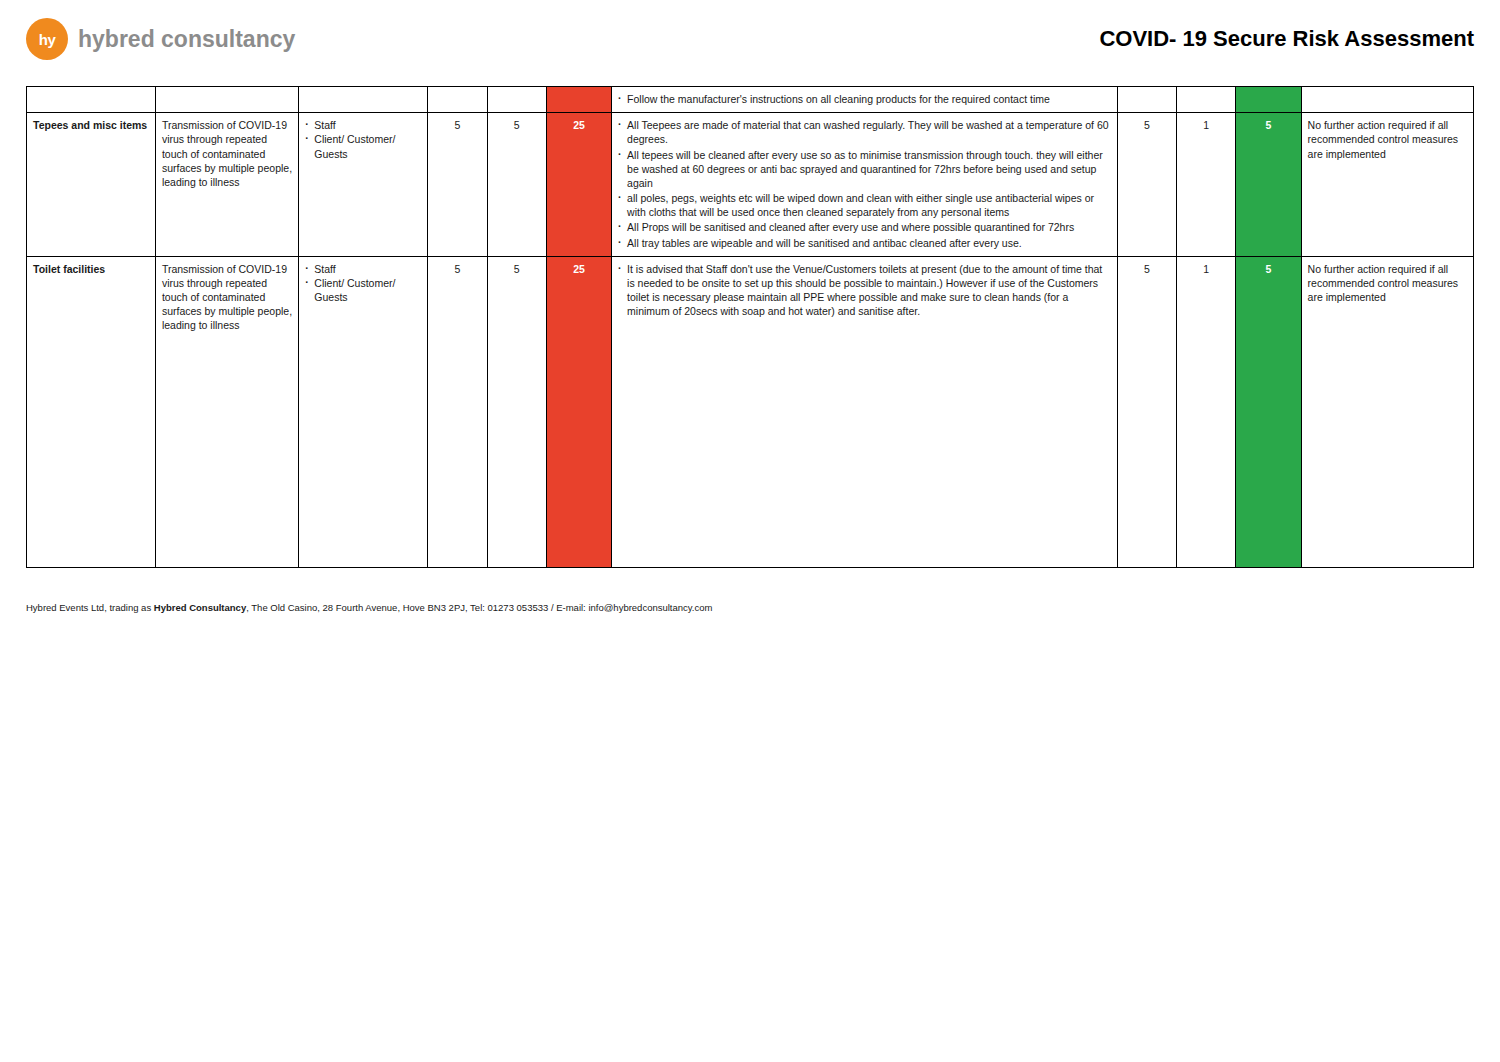hy
hybred consultancy
COVID- 19 Secure Risk Assessment
| | | | | | | Follow the manufacturer's instructions on all cleaning products for the required contact time | | | | |
| Tepees and misc items | Transmission of COVID-19 virus through repeated touch of contaminated surfaces by multiple people, leading to illness | Staff Client/ Customer/ Guests | 5 | 5 | 25 | All Teepees are made of material that can washed regularly. They will be washed at a temperature of 60 degrees. All tepees will be cleaned after every use so as to minimise transmission through touch. they will either be washed at 60 degrees or anti bac sprayed and quarantined for 72hrs before being used and setup again all poles, pegs, weights etc will be wiped down and clean with either single use antibacterial wipes or with cloths that will be used once then cleaned separately from any personal items All Props will be sanitised and cleaned after every use and where possible quarantined for 72hrs All tray tables are wipeable and will be sanitised and antibac cleaned after every use. | 5 | 1 | 5 | No further action required if all recommended control measures are implemented |
| Toilet facilities | Transmission of COVID-19 virus through repeated touch of contaminated surfaces by multiple people, leading to illness | Staff Client/ Customer/ Guests | 5 | 5 | 25 | It is advised that Staff don't use the Venue/Customers toilets at present (due to the amount of time that is needed to be onsite to set up this should be possible to maintain.) However if use of the Customers toilet is necessary please maintain all PPE where possible and make sure to clean hands (for a minimum of 20secs with soap and hot water) and sanitise after. | 5 | 1 | 5 | No further action required if all recommended control measures are implemented |
Hybred Events Ltd, trading as Hybred Consultancy, The Old Casino, 28 Fourth Avenue, Hove BN3 2PJ, Tel: 01273 053533 / E-mail: info@hybredconsultancy.com